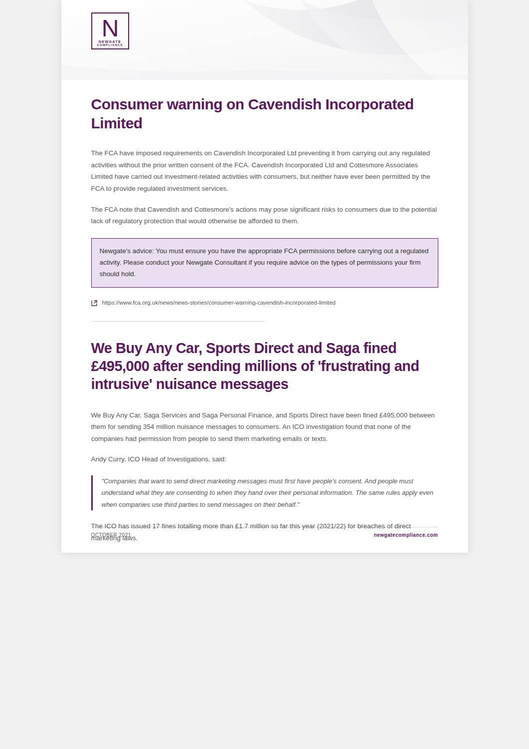N
NEWGATE COMPLIANCE
Consumer warning on Cavendish Incorporated Limited
The FCA have imposed requirements on Cavendish Incorporated Ltd preventing it from carrying out any regulated activities without the prior written consent of the FCA. Cavendish Incorporated Ltd and Cottesmore Associates Limited have carried out investment-related activities with consumers, but neither have ever been permitted by the FCA to provide regulated investment services.
The FCA note that Cavendish and Cottesmore's actions may pose significant risks to consumers due to the potential lack of regulatory protection that would otherwise be afforded to them.
Newgate's advice: You must ensure you have the appropriate FCA permissions before carrying out a regulated activity. Please conduct your Newgate Consultant if you require advice on the types of permissions your firm should hold.
https://www.fca.org.uk/news/news-stories/consumer-warning-cavendish-incorporated-limited
We Buy Any Car, Sports Direct and Saga fined £495,000 after sending millions of 'frustrating and intrusive' nuisance messages
We Buy Any Car, Saga Services and Saga Personal Finance, and Sports Direct have been fined £495,000 between them for sending 354 million nuisance messages to consumers. An ICO investigation found that none of the companies had permission from people to send them marketing emails or texts.
Andy Curry, ICO Head of Investigations, said:
"Companies that want to send direct marketing messages must first have people's consent. And people must understand what they are consenting to when they hand over their personal information. The same rules apply even when companies use third parties to send messages on their behalf."
The ICO has issued 17 fines totalling more than £1.7 million so far this year (2021/22) for breaches of direct marketing laws.
October 2021 newgatecompliance.com